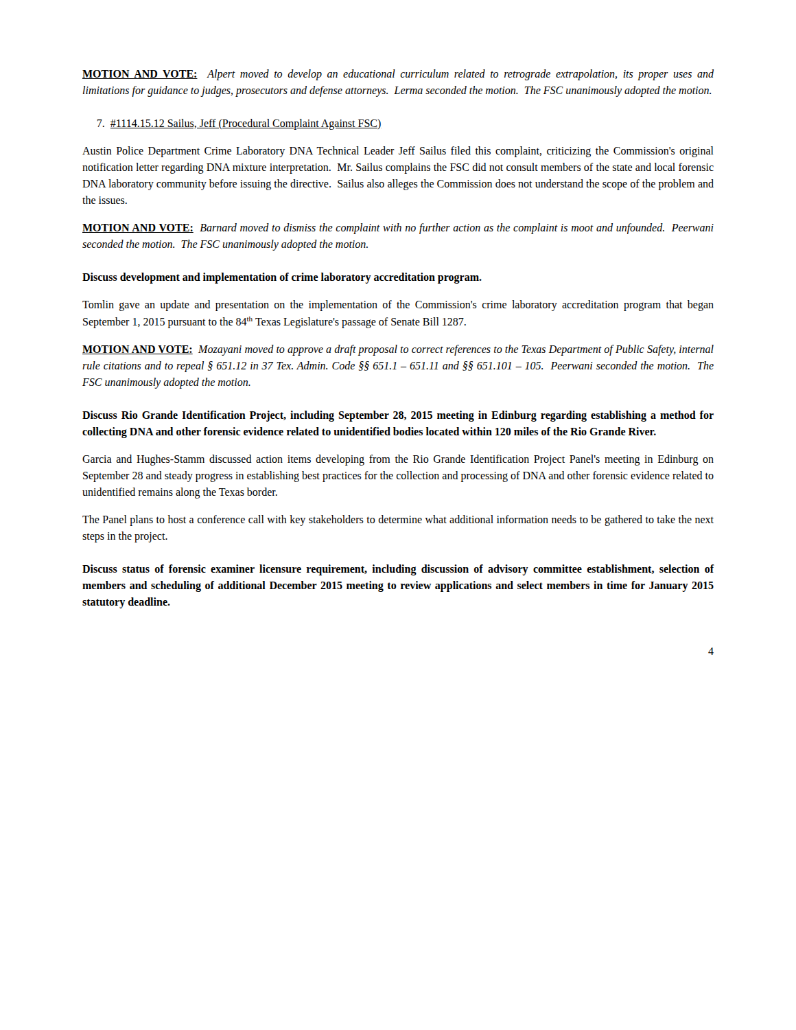MOTION AND VOTE: Alpert moved to develop an educational curriculum related to retrograde extrapolation, its proper uses and limitations for guidance to judges, prosecutors and defense attorneys. Lerma seconded the motion. The FSC unanimously adopted the motion.
7. #1114.15.12 Sailus, Jeff (Procedural Complaint Against FSC)
Austin Police Department Crime Laboratory DNA Technical Leader Jeff Sailus filed this complaint, criticizing the Commission's original notification letter regarding DNA mixture interpretation. Mr. Sailus complains the FSC did not consult members of the state and local forensic DNA laboratory community before issuing the directive. Sailus also alleges the Commission does not understand the scope of the problem and the issues.
MOTION AND VOTE: Barnard moved to dismiss the complaint with no further action as the complaint is moot and unfounded. Peerwani seconded the motion. The FSC unanimously adopted the motion.
Discuss development and implementation of crime laboratory accreditation program.
Tomlin gave an update and presentation on the implementation of the Commission's crime laboratory accreditation program that began September 1, 2015 pursuant to the 84th Texas Legislature's passage of Senate Bill 1287.
MOTION AND VOTE: Mozayani moved to approve a draft proposal to correct references to the Texas Department of Public Safety, internal rule citations and to repeal § 651.12 in 37 Tex. Admin. Code §§ 651.1 – 651.11 and §§ 651.101 – 105. Peerwani seconded the motion. The FSC unanimously adopted the motion.
Discuss Rio Grande Identification Project, including September 28, 2015 meeting in Edinburg regarding establishing a method for collecting DNA and other forensic evidence related to unidentified bodies located within 120 miles of the Rio Grande River.
Garcia and Hughes-Stamm discussed action items developing from the Rio Grande Identification Project Panel's meeting in Edinburg on September 28 and steady progress in establishing best practices for the collection and processing of DNA and other forensic evidence related to unidentified remains along the Texas border.
The Panel plans to host a conference call with key stakeholders to determine what additional information needs to be gathered to take the next steps in the project.
Discuss status of forensic examiner licensure requirement, including discussion of advisory committee establishment, selection of members and scheduling of additional December 2015 meeting to review applications and select members in time for January 2015 statutory deadline.
4